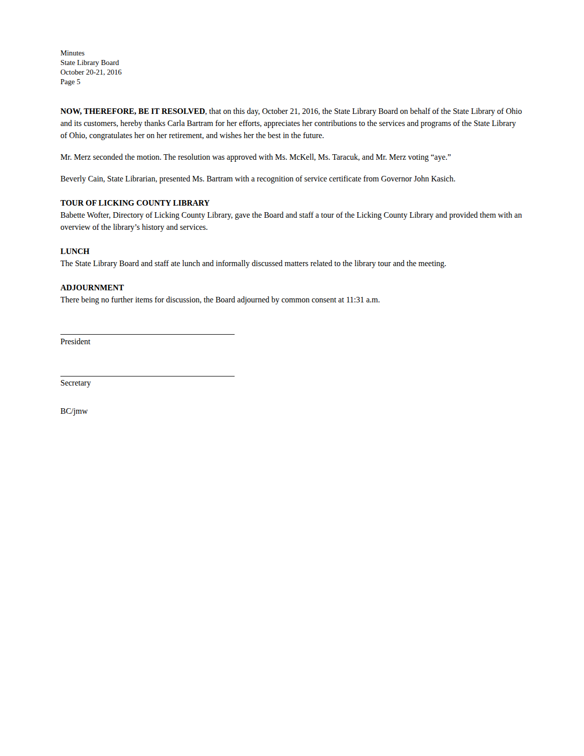Minutes
State Library Board
October 20-21, 2016
Page 5
NOW, THEREFORE, BE IT RESOLVED, that on this day, October 21, 2016, the State Library Board on behalf of the State Library of Ohio and its customers, hereby thanks Carla Bartram for her efforts, appreciates her contributions to the services and programs of the State Library of Ohio, congratulates her on her retirement, and wishes her the best in the future.
Mr. Merz seconded the motion. The resolution was approved with Ms. McKell, Ms. Taracuk, and Mr. Merz voting “aye.”
Beverly Cain, State Librarian, presented Ms. Bartram with a recognition of service certificate from Governor John Kasich.
Tour of Licking County Library
Babette Wofter, Directory of Licking County Library, gave the Board and staff a tour of the Licking County Library and provided them with an overview of the library’s history and services.
Lunch
The State Library Board and staff ate lunch and informally discussed matters related to the library tour and the meeting.
Adjournment
There being no further items for discussion, the Board adjourned by common consent at 11:31 a.m.
President
Secretary
BC/jmw